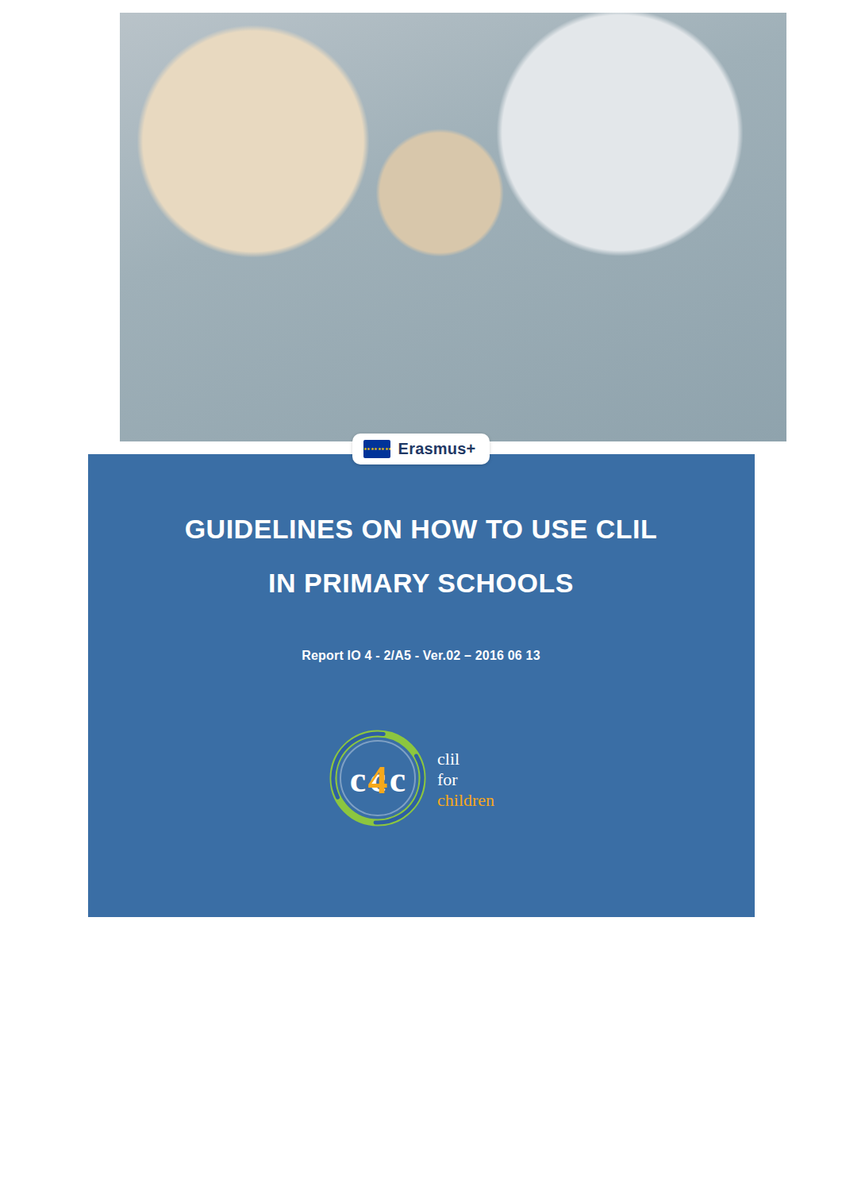Primary school children waving in a classroom
Erasmus+
Guidelines on how to use CLIL in primary schools
Report IO 4 - 2/A5 - Ver.02 – 2016 06 13
c c4c c 4 c clil for children